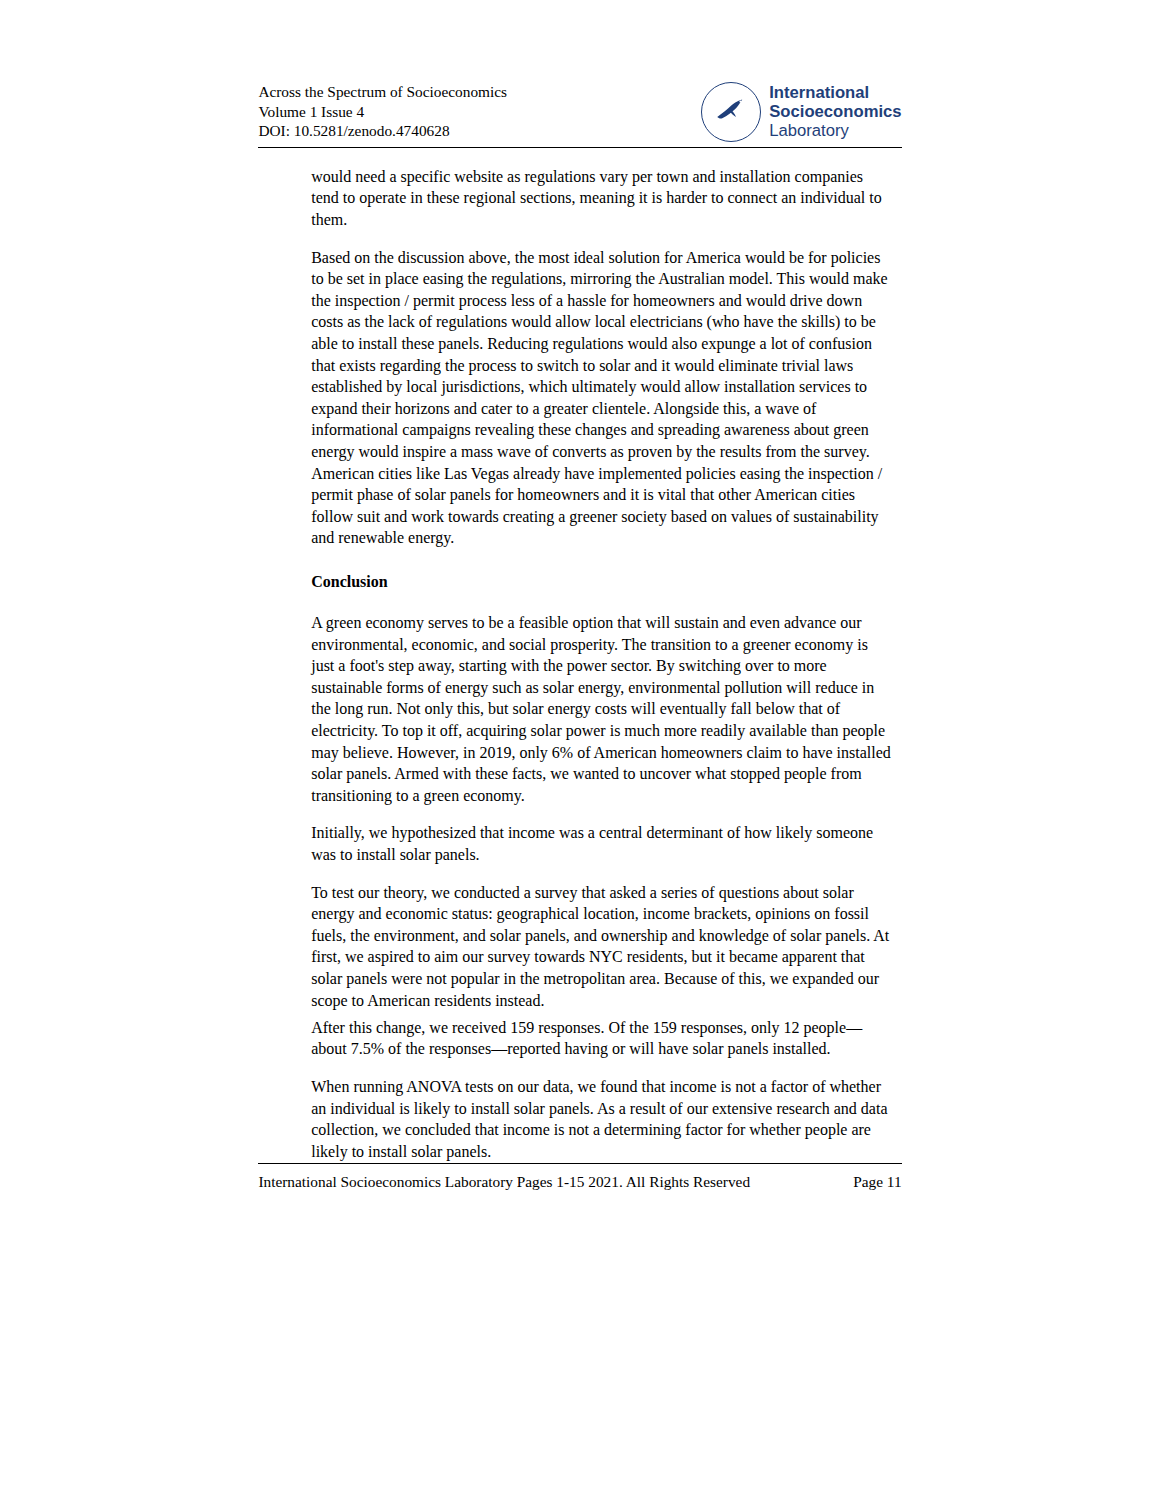Across the Spectrum of Socioeconomics
Volume 1 Issue 4
DOI: 10.5281/zenodo.4740628
International
Socioeconomics
Laboratory
would need a specific website as regulations vary per town and installation companies tend to operate in these regional sections, meaning it is harder to connect an individual to them.
Based on the discussion above, the most ideal solution for America would be for policies to be set in place easing the regulations, mirroring the Australian model. This would make the inspection / permit process less of a hassle for homeowners and would drive down costs as the lack of regulations would allow local electricians (who have the skills) to be able to install these panels. Reducing regulations would also expunge a lot of confusion that exists regarding the process to switch to solar and it would eliminate trivial laws established by local jurisdictions, which ultimately would allow installation services to expand their horizons and cater to a greater clientele. Alongside this, a wave of informational campaigns revealing these changes and spreading awareness about green energy would inspire a mass wave of converts as proven by the results from the survey. American cities like Las Vegas already have implemented policies easing the inspection / permit phase of solar panels for homeowners and it is vital that other American cities follow suit and work towards creating a greener society based on values of sustainability and renewable energy.
Conclusion
A green economy serves to be a feasible option that will sustain and even advance our environmental, economic, and social prosperity. The transition to a greener economy is just a foot's step away, starting with the power sector. By switching over to more sustainable forms of energy such as solar energy, environmental pollution will reduce in the long run. Not only this, but solar energy costs will eventually fall below that of electricity. To top it off, acquiring solar power is much more readily available than people may believe. However, in 2019, only 6% of American homeowners claim to have installed solar panels. Armed with these facts, we wanted to uncover what stopped people from transitioning to a green economy.
Initially, we hypothesized that income was a central determinant of how likely someone was to install solar panels.
To test our theory, we conducted a survey that asked a series of questions about solar energy and economic status: geographical location, income brackets, opinions on fossil fuels, the environment, and solar panels, and ownership and knowledge of solar panels. At first, we aspired to aim our survey towards NYC residents, but it became apparent that solar panels were not popular in the metropolitan area. Because of this, we expanded our scope to American residents instead.
After this change, we received 159 responses. Of the 159 responses, only 12 people—about 7.5% of the responses—reported having or will have solar panels installed.
When running ANOVA tests on our data, we found that income is not a factor of whether an individual is likely to install solar panels. As a result of our extensive research and data collection, we concluded that income is not a determining factor for whether people are likely to install solar panels.
International Socioeconomics Laboratory Pages 1-15 2021. All Rights Reserved Page 11